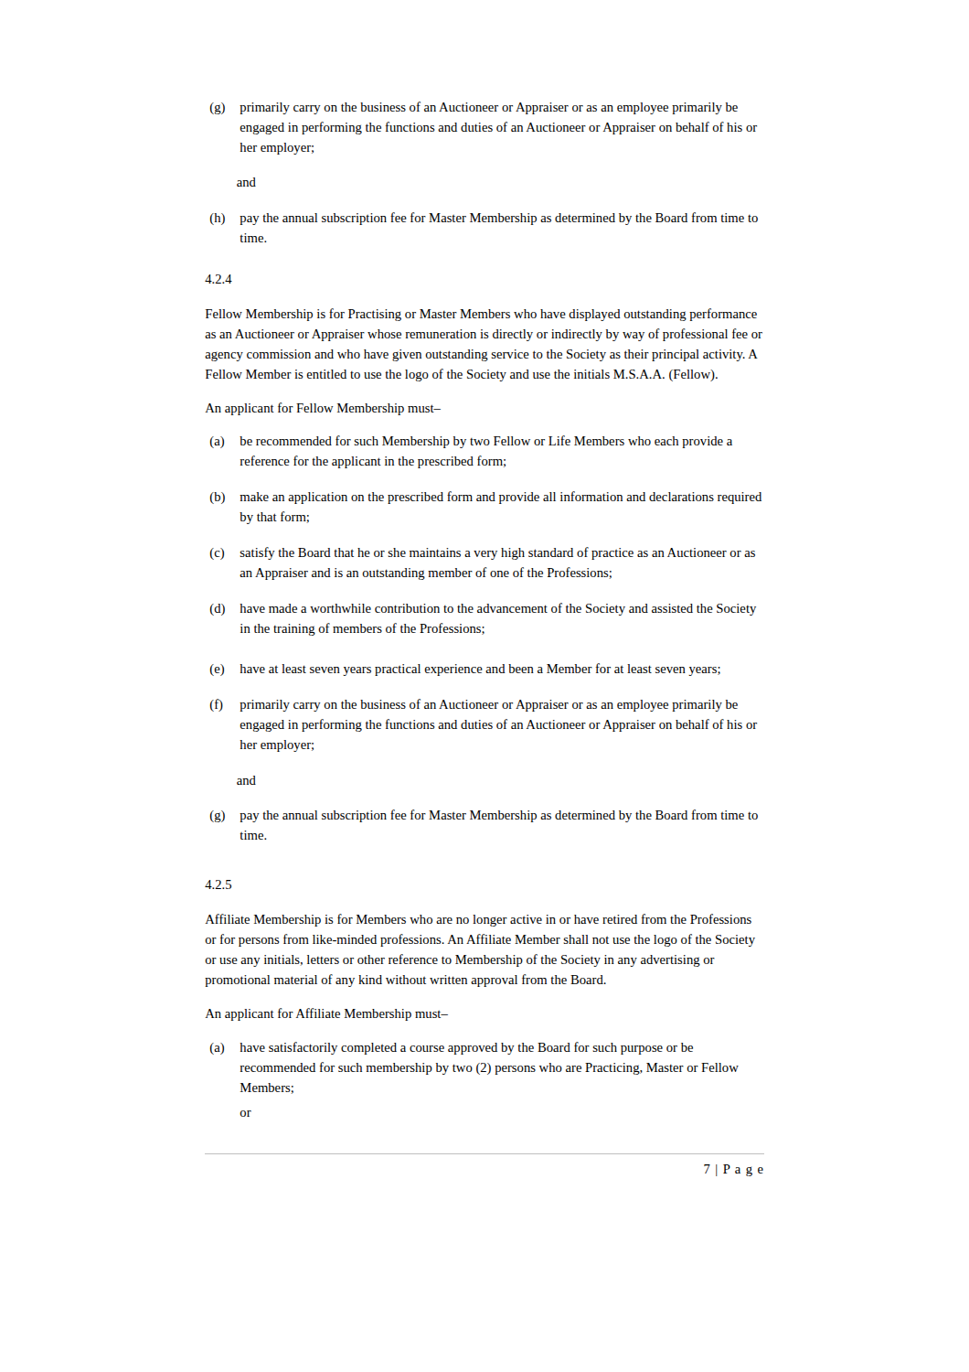(g) primarily carry on the business of an Auctioneer or Appraiser or as an employee primarily be engaged in performing the functions and duties of an Auctioneer or Appraiser on behalf of his or her employer;
and
(h) pay the annual subscription fee for Master Membership as determined by the Board from time to time.
4.2.4
Fellow Membership is for Practising or Master Members who have displayed outstanding performance as an Auctioneer or Appraiser whose remuneration is directly or indirectly by way of professional fee or agency commission and who have given outstanding service to the Society as their principal activity. A Fellow Member is entitled to use the logo of the Society and use the initials M.S.A.A. (Fellow).
An applicant for Fellow Membership must–
(a) be recommended for such Membership by two Fellow or Life Members who each provide a reference for the applicant in the prescribed form;
(b) make an application on the prescribed form and provide all information and declarations required by that form;
(c) satisfy the Board that he or she maintains a very high standard of practice as an Auctioneer or as an Appraiser and is an outstanding member of one of the Professions;
(d) have made a worthwhile contribution to the advancement of the Society and assisted the Society in the training of members of the Professions;
(e) have at least seven years practical experience and been a Member for at least seven years;
(f) primarily carry on the business of an Auctioneer or Appraiser or as an employee primarily be engaged in performing the functions and duties of an Auctioneer or Appraiser on behalf of his or her employer;
and
(g) pay the annual subscription fee for Master Membership as determined by the Board from time to time.
4.2.5
Affiliate Membership is for Members who are no longer active in or have retired from the Professions or for persons from like-minded professions. An Affiliate Member shall not use the logo of the Society or use any initials, letters or other reference to Membership of the Society in any advertising or promotional material of any kind without written approval from the Board.
An applicant for Affiliate Membership must–
(a) have satisfactorily completed a course approved by the Board for such purpose or be recommended for such membership by two (2) persons who are Practicing, Master or Fellow Members;
or
7 | P a g e